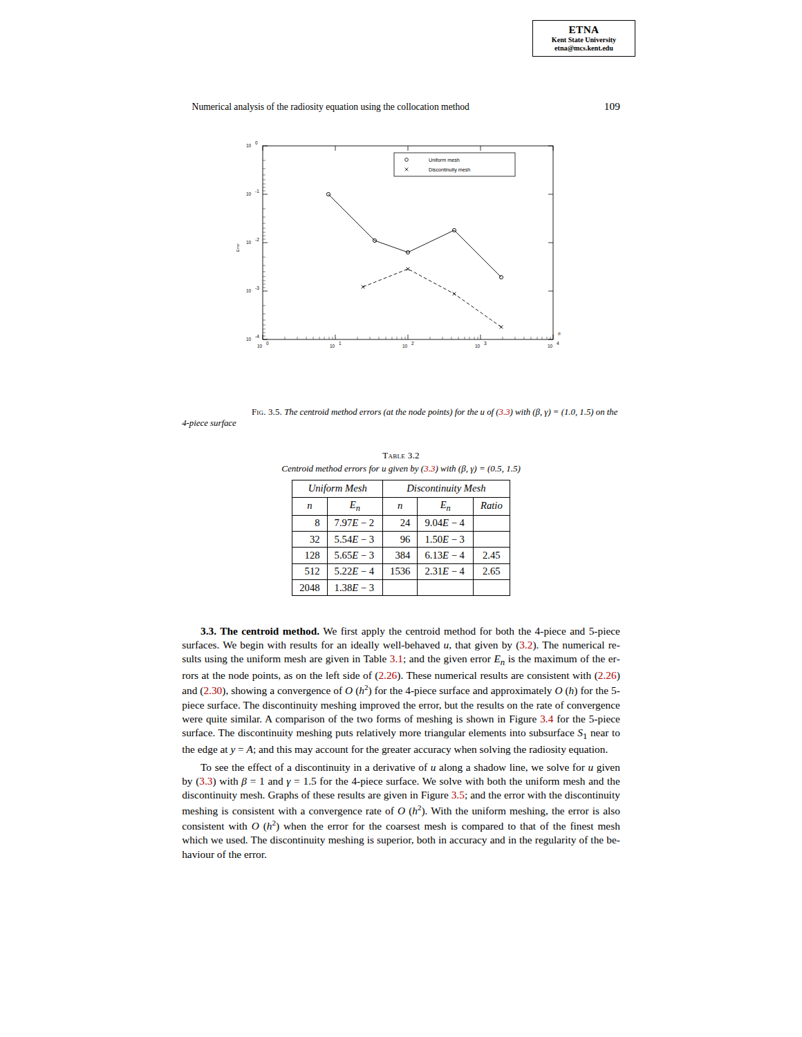ETNA
Kent State University
etna@mcs.kent.edu
Numerical analysis of the radiosity equation using the collocation method 109
100 10-1 10-2 10-3 10-4 Error 100 101 102 103 104 n Uniform mesh Discontinuity mesh
Fig. 3.5. The centroid method errors (at the node points) for the u of (3.3) with (β, γ) = (1.0, 1.5) on the 4-piece surface
Table 3.2
Centroid method errors for u given by (3.3) with (β, γ) = (0.5, 1.5)
| Uniform Mesh | Discontinuity Mesh |
| --- | --- |
| n | E n | n | E n | Ratio |
| 8 | 7.97 E − 2 | 24 | 9.04 E − 4 | |
| 32 | 5.54 E − 3 | 96 | 1.50 E − 3 | |
| 128 | 5.65 E − 3 | 384 | 6.13 E − 4 | 2.45 |
| 512 | 5.22 E − 4 | 1536 | 2.31 E − 4 | 2.65 |
| 2048 | 1.38 E − 3 | | | |
3.3. The centroid method. We first apply the centroid method for both the 4-piece and 5-piece surfaces. We begin with results for an ideally well-behaved u, that given by (3.2). The numerical results using the uniform mesh are given in Table 3.1; and the given error En is the maximum of the errors at the node points, as on the left side of (2.26). These numerical results are consistent with (2.26) and (2.30), showing a convergence of O (h2) for the 4-piece surface and approximately O (h) for the 5-piece surface. The discontinuity meshing improved the error, but the results on the rate of convergence were quite similar. A comparison of the two forms of meshing is shown in Figure 3.4 for the 5-piece surface. The discontinuity meshing puts relatively more triangular elements into subsurface S1 near to the edge at y = A; and this may account for the greater accuracy when solving the radiosity equation.
To see the effect of a discontinuity in a derivative of u along a shadow line, we solve for u given by (3.3) with β = 1 and γ = 1.5 for the 4-piece surface. We solve with both the uniform mesh and the discontinuity mesh. Graphs of these results are given in Figure 3.5; and the error with the discontinuity meshing is consistent with a convergence rate of O (h2). With the uniform meshing, the error is also consistent with O (h2) when the error for the coarsest mesh is compared to that of the finest mesh which we used. The discontinuity meshing is superior, both in accuracy and in the regularity of the behaviour of the error.